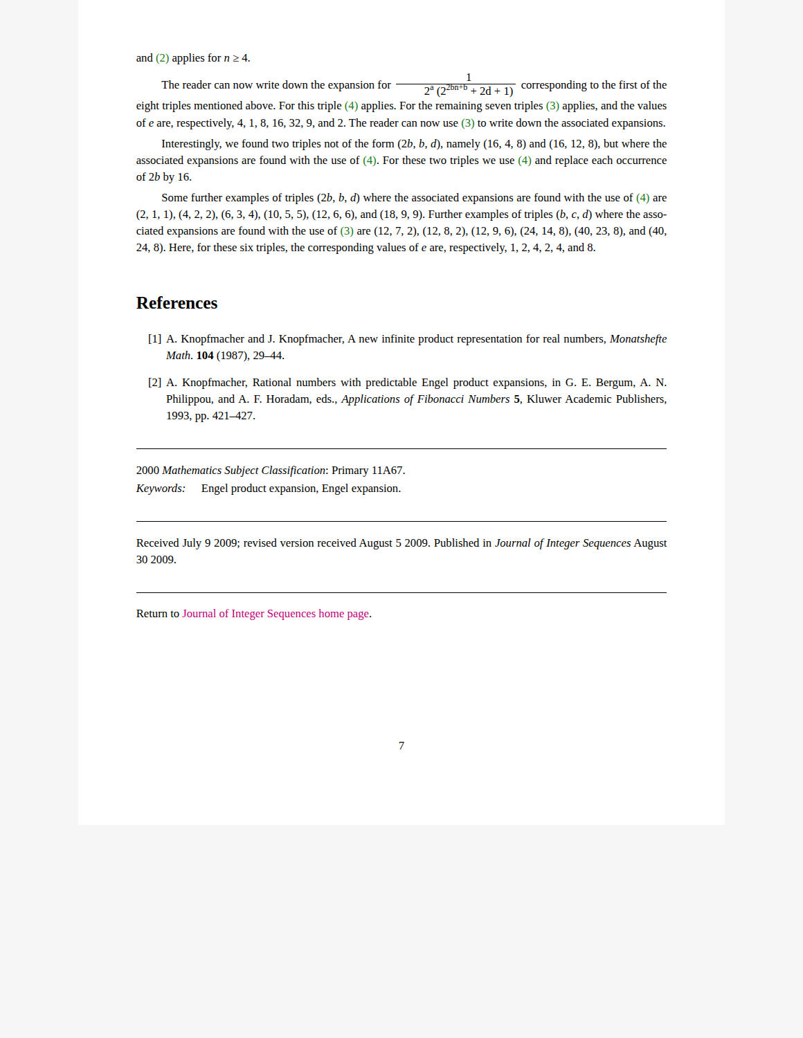and (2) applies for n ≥ 4.
The reader can now write down the expansion for 12a (22bn+b + 2d + 1) corresponding to the first of the eight triples mentioned above. For this triple (4) applies. For the remaining seven triples (3) applies, and the values of e are, respectively, 4, 1, 8, 16, 32, 9, and 2. The reader can now use (3) to write down the associated expansions.
Interestingly, we found two triples not of the form (2b, b, d), namely (16, 4, 8) and (16, 12, 8), but where the associated expansions are found with the use of (4). For these two triples we use (4) and replace each occurrence of 2b by 16.
Some further examples of triples (2b, b, d) where the associated expansions are found with the use of (4) are (2, 1, 1), (4, 2, 2), (6, 3, 4), (10, 5, 5), (12, 6, 6), and (18, 9, 9). Further examples of triples (b, c, d) where the associated expansions are found with the use of (3) are (12, 7, 2), (12, 8, 2), (12, 9, 6), (24, 14, 8), (40, 23, 8), and (40, 24, 8). Here, for these six triples, the corresponding values of e are, respectively, 1, 2, 4, 2, 4, and 8.
References
[1] A. Knopfmacher and J. Knopfmacher, A new infinite product representation for real numbers, Monatshefte Math. 104 (1987), 29–44.
[2] A. Knopfmacher, Rational numbers with predictable Engel product expansions, in G. E. Bergum, A. N. Philippou, and A. F. Horadam, eds., Applications of Fibonacci Numbers 5, Kluwer Academic Publishers, 1993, pp. 421–427.
2000 Mathematics Subject Classification: Primary 11A67.
Keywords: Engel product expansion, Engel expansion.
Received July 9 2009; revised version received August 5 2009. Published in Journal of Integer Sequences August 30 2009.
Return to Journal of Integer Sequences home page.
7